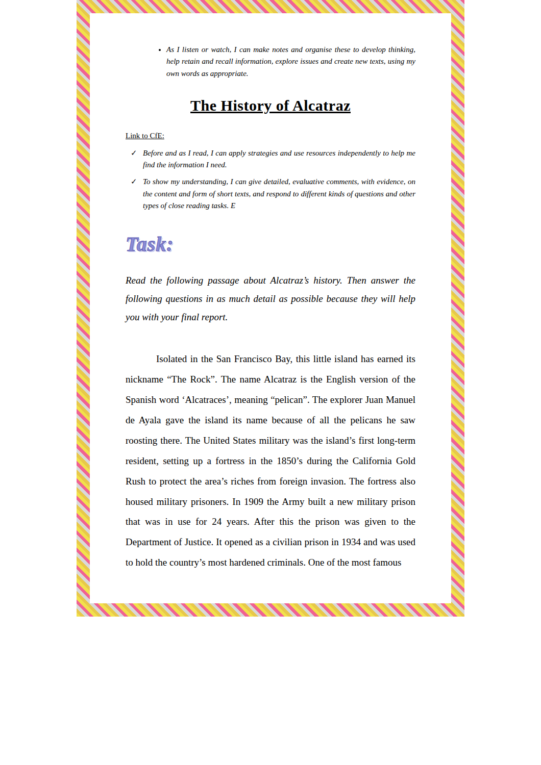As I listen or watch, I can make notes and organise these to develop thinking, help retain and recall information, explore issues and create new texts, using my own words as appropriate.
The History of Alcatraz
Link to CfE:
Before and as I read, I can apply strategies and use resources independently to help me find the information I need.
To show my understanding, I can give detailed, evaluative comments, with evidence, on the content and form of short texts, and respond to different kinds of questions and other types of close reading tasks. E
Task:
Read the following passage about Alcatraz’s history. Then answer the following questions in as much detail as possible because they will help you with your final report.
Isolated in the San Francisco Bay, this little island has earned its nickname “The Rock”. The name Alcatraz is the English version of the Spanish word ‘Alcatraces’, meaning “pelican”. The explorer Juan Manuel de Ayala gave the island its name because of all the pelicans he saw roosting there. The United States military was the island’s first long-term resident, setting up a fortress in the 1850’s during the California Gold Rush to protect the area’s riches from foreign invasion. The fortress also housed military prisoners. In 1909 the Army built a new military prison that was in use for 24 years. After this the prison was given to the Department of Justice. It opened as a civilian prison in 1934 and was used to hold the country’s most hardened criminals. One of the most famous